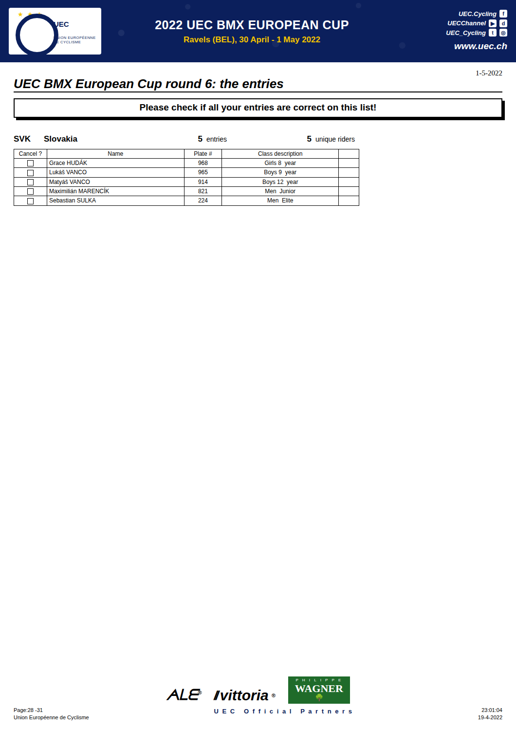★ ★ ★
UEC
UNION EUROPÉENNE
DE CYCLISME
2022 UEC BMX EUROPEAN CUP
Ravels (BEL), 30 April - 1 May 2022
UEC.Cycling f
UECChannel▶d
UEC_Cycling t◎
www.uec.ch
1-5-2022
UEC BMX European Cup round 6: the entries
Please check if all your entries are correct on this list!
SVK
Slovakia
5
entries
5
unique riders
| Cancel ? | Name | Plate # | Class description | |
| --- | --- | --- | --- | --- |
| | Grace HUDÁK | 968 | Girls 8 year | |
| | Lukáš VANCO | 965 | Boys 9 year | |
| | Matyáš VANCO | 914 | Boys 12 year | |
| | Maximilián MARENCÍK | 821 | Men Junior | |
| | Sebastian SULKA | 224 | Men Elite | |
ᗅᒪᗴ®
//vittoria®
P H I L I P P E
WAGNER
🌳
Page:28 -31
Union Européenne de Cyclisme
U E C O f f i c i a l P a r t n e r s
23:01:04
19-4-2022